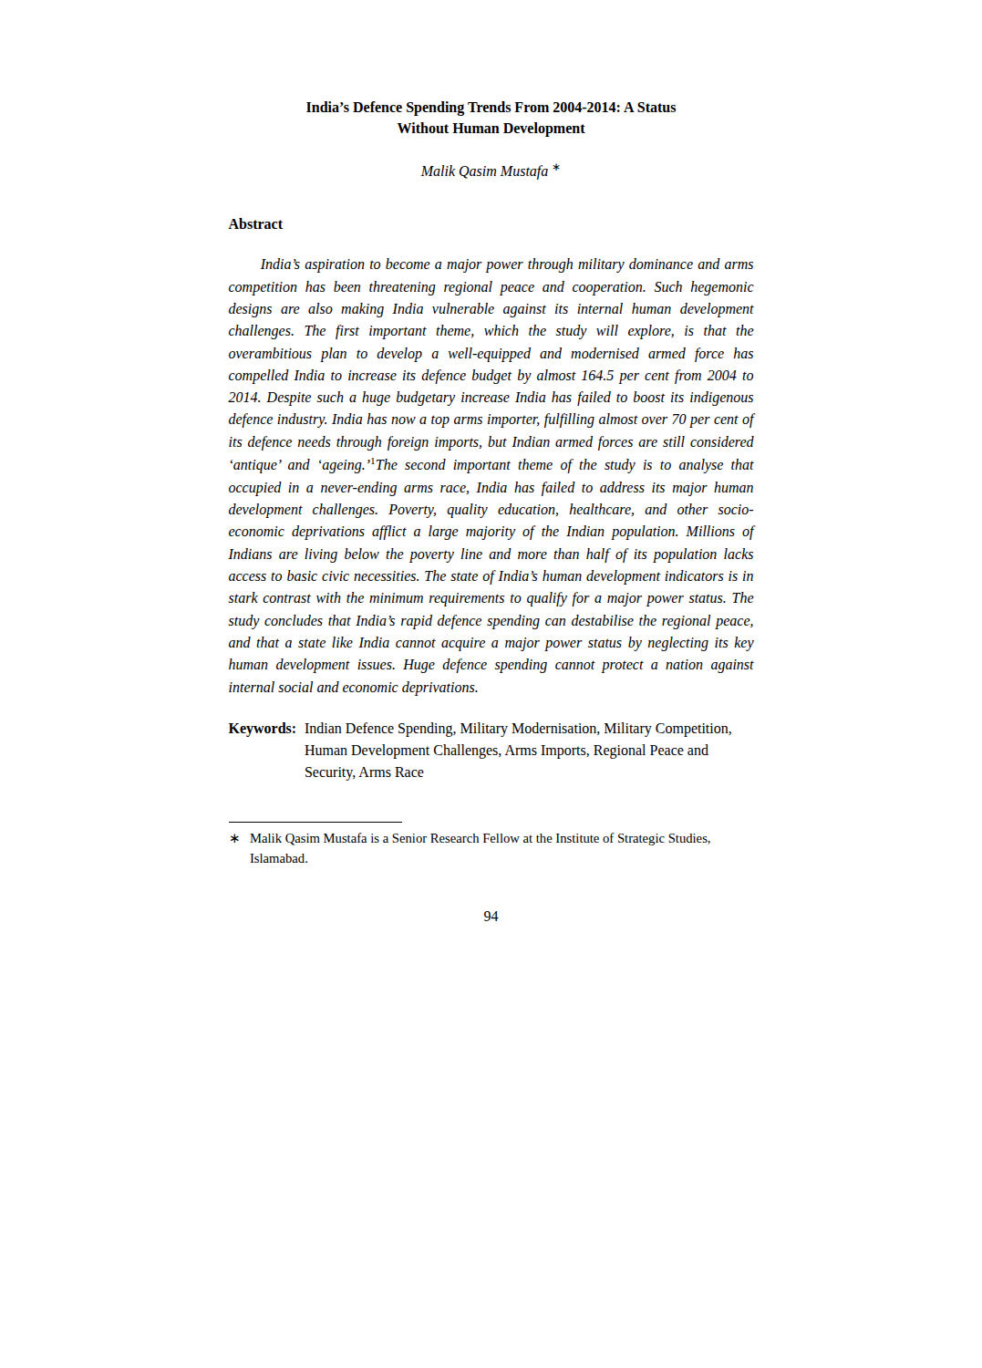India’s Defence Spending Trends From 2004-2014: A Status
Without Human Development
Malik Qasim Mustafa ∗
Abstract
India’s aspiration to become a major power through military dominance and arms competition has been threatening regional peace and cooperation. Such hegemonic designs are also making India vulnerable against its internal human development challenges. The first important theme, which the study will explore, is that the overambitious plan to develop a well-equipped and modernised armed force has compelled India to increase its defence budget by almost 164.5 per cent from 2004 to 2014. Despite such a huge budgetary increase India has failed to boost its indigenous defence industry. India has now a top arms importer, fulfilling almost over 70 per cent of its defence needs through foreign imports, but Indian armed forces are still considered ‘antique’ and ‘ageing.’1The second important theme of the study is to analyse that occupied in a never-ending arms race, India has failed to address its major human development challenges. Poverty, quality education, healthcare, and other socio-economic deprivations afflict a large majority of the Indian population. Millions of Indians are living below the poverty line and more than half of its population lacks access to basic civic necessities. The state of India’s human development indicators is in stark contrast with the minimum requirements to qualify for a major power status. The study concludes that India’s rapid defence spending can destabilise the regional peace, and that a state like India cannot acquire a major power status by neglecting its key human development issues. Huge defence spending cannot protect a nation against internal social and economic deprivations.
Keywords:
Indian Defence Spending, Military Modernisation, Military Competition, Human Development Challenges, Arms Imports, Regional Peace and Security, Arms Race
∗
Malik Qasim Mustafa is a Senior Research Fellow at the Institute of Strategic Studies, Islamabad.
94